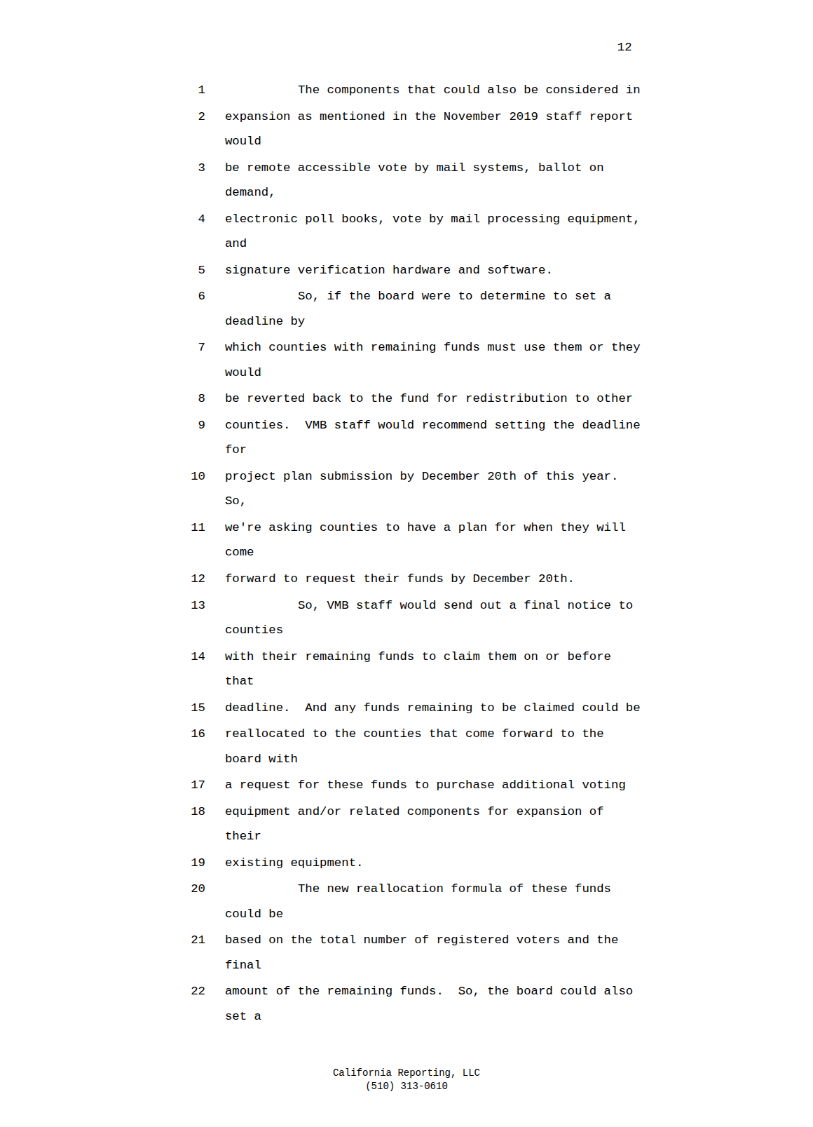12
| 1 | The components that could also be considered in |
| 2 | expansion as mentioned in the November 2019 staff report would |
| 3 | be remote accessible vote by mail systems, ballot on demand, |
| 4 | electronic poll books, vote by mail processing equipment, and |
| 5 | signature verification hardware and software. |
| 6 | So, if the board were to determine to set a deadline by |
| 7 | which counties with remaining funds must use them or they would |
| 8 | be reverted back to the fund for redistribution to other |
| 9 | counties. VMB staff would recommend setting the deadline for |
| 10 | project plan submission by December 20th of this year. So, |
| 11 | we're asking counties to have a plan for when they will come |
| 12 | forward to request their funds by December 20th. |
| 13 | So, VMB staff would send out a final notice to counties |
| 14 | with their remaining funds to claim them on or before that |
| 15 | deadline. And any funds remaining to be claimed could be |
| 16 | reallocated to the counties that come forward to the board with |
| 17 | a request for these funds to purchase additional voting |
| 18 | equipment and/or related components for expansion of their |
| 19 | existing equipment. |
| 20 | The new reallocation formula of these funds could be |
| 21 | based on the total number of registered voters and the final |
| 22 | amount of the remaining funds. So, the board could also set a |
California Reporting, LLC
(510) 313-0610